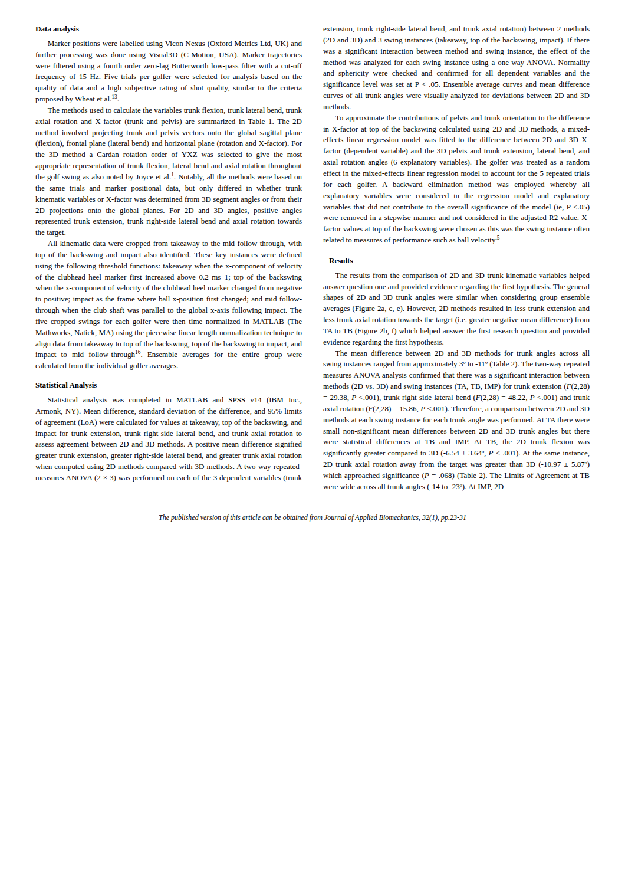Data analysis
Marker positions were labelled using Vicon Nexus (Oxford Metrics Ltd, UK) and further processing was done using Visual3D (C-Motion, USA). Marker trajectories were filtered using a fourth order zero-lag Butterworth low-pass filter with a cut-off frequency of 15 Hz. Five trials per golfer were selected for analysis based on the quality of data and a high subjective rating of shot quality, similar to the criteria proposed by Wheat et al.13.
The methods used to calculate the variables trunk flexion, trunk lateral bend, trunk axial rotation and X-factor (trunk and pelvis) are summarized in Table 1. The 2D method involved projecting trunk and pelvis vectors onto the global sagittal plane (flexion), frontal plane (lateral bend) and horizontal plane (rotation and X-factor). For the 3D method a Cardan rotation order of YXZ was selected to give the most appropriate representation of trunk flexion, lateral bend and axial rotation throughout the golf swing as also noted by Joyce et al.1. Notably, all the methods were based on the same trials and marker positional data, but only differed in whether trunk kinematic variables or X-factor was determined from 3D segment angles or from their 2D projections onto the global planes. For 2D and 3D angles, positive angles represented trunk extension, trunk right-side lateral bend and axial rotation towards the target.
All kinematic data were cropped from takeaway to the mid follow-through, with top of the backswing and impact also identified. These key instances were defined using the following threshold functions: takeaway when the x-component of velocity of the clubhead heel marker first increased above 0.2 ms–1; top of the backswing when the x-component of velocity of the clubhead heel marker changed from negative to positive; impact as the frame where ball x-position first changed; and mid follow-through when the club shaft was parallel to the global x-axis following impact. The five cropped swings for each golfer were then time normalized in MATLAB (The Mathworks, Natick, MA) using the piecewise linear length normalization technique to align data from takeaway to top of the backswing, top of the backswing to impact, and impact to mid follow-through16. Ensemble averages for the entire group were calculated from the individual golfer averages.
Statistical Analysis
Statistical analysis was completed in MATLAB and SPSS v14 (IBM Inc., Armonk, NY). Mean difference, standard deviation of the difference, and 95% limits of agreement (LoA) were calculated for values at takeaway, top of the backswing, and impact for trunk extension, trunk right-side lateral bend, and trunk axial rotation to assess agreement between 2D and 3D methods. A positive mean difference signified greater trunk extension, greater right-side lateral bend, and greater trunk axial rotation when computed using 2D methods compared with 3D methods. A two-way repeated-measures ANOVA (2 × 3) was performed on each of the 3 dependent variables (trunk extension, trunk right-side lateral bend, and trunk axial rotation) between 2 methods (2D and 3D) and 3 swing instances (takeaway, top of the backswing, impact). If there was a significant interaction between method and swing instance, the effect of the method was analyzed for each swing instance using a one-way ANOVA. Normality and sphericity were checked and confirmed for all dependent variables and the significance level was set at P < .05. Ensemble average curves and mean difference curves of all trunk angles were visually analyzed for deviations between 2D and 3D methods.
To approximate the contributions of pelvis and trunk orientation to the difference in X-factor at top of the backswing calculated using 2D and 3D methods, a mixed-effects linear regression model was fitted to the difference between 2D and 3D X-factor (dependent variable) and the 3D pelvis and trunk extension, lateral bend, and axial rotation angles (6 explanatory variables). The golfer was treated as a random effect in the mixed-effects linear regression model to account for the 5 repeated trials for each golfer. A backward elimination method was employed whereby all explanatory variables were considered in the regression model and explanatory variables that did not contribute to the overall significance of the model (ie, P <.05) were removed in a stepwise manner and not considered in the adjusted R2 value. X-factor values at top of the backswing were chosen as this was the swing instance often related to measures of performance such as ball velocity.5
Results
The results from the comparison of 2D and 3D trunk kinematic variables helped answer question one and provided evidence regarding the first hypothesis. The general shapes of 2D and 3D trunk angles were similar when considering group ensemble averages (Figure 2a, c, e). However, 2D methods resulted in less trunk extension and less trunk axial rotation towards the target (i.e. greater negative mean difference) from TA to TB (Figure 2b, f) which helped answer the first research question and provided evidence regarding the first hypothesis.
The mean difference between 2D and 3D methods for trunk angles across all swing instances ranged from approximately 3º to -11º (Table 2). The two-way repeated measures ANOVA analysis confirmed that there was a significant interaction between methods (2D vs. 3D) and swing instances (TA, TB, IMP) for trunk extension (F(2,28) = 29.38, P <.001), trunk right-side lateral bend (F(2,28) = 48.22, P <.001) and trunk axial rotation (F(2,28) = 15.86, P <.001). Therefore, a comparison between 2D and 3D methods at each swing instance for each trunk angle was performed. At TA there were small non-significant mean differences between 2D and 3D trunk angles but there were statistical differences at TB and IMP. At TB, the 2D trunk flexion was significantly greater compared to 3D (-6.54 ± 3.64º, P < .001). At the same instance, 2D trunk axial rotation away from the target was greater than 3D (-10.97 ± 5.87º) which approached significance (P = .068) (Table 2). The Limits of Agreement at TB were wide across all trunk angles (-14 to -23º). At IMP, 2D
The published version of this article can be obtained from Journal of Applied Biomechanics, 32(1), pp.23-31